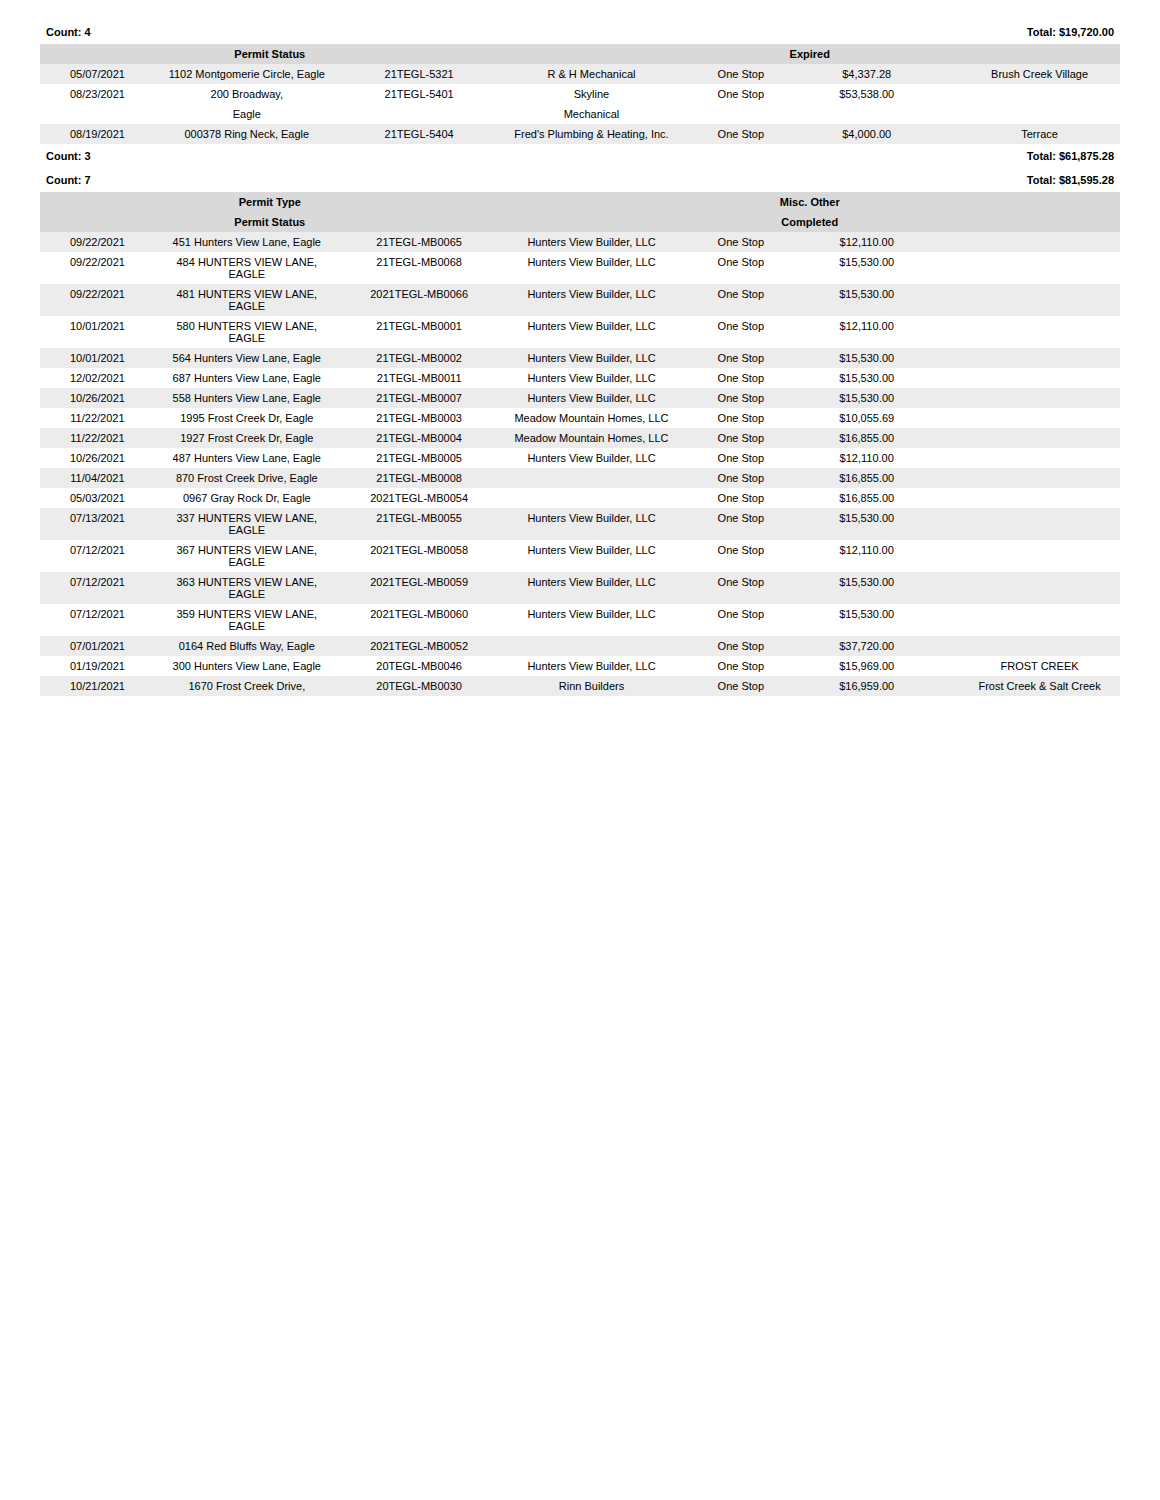| Count: 4 | | Total: $19,720.00 |
| Permit Status | Expired |
| 05/07/2021 | 1102 Montgomerie Circle, Eagle | 21TEGL-5321 | R & H Mechanical | One Stop | $4,337.28 | Brush Creek Village |
| 08/23/2021 | 200 Broadway, | 21TEGL-5401 | Skyline | One Stop | $53,538.00 | |
| | Eagle | | Mechanical | | | |
| 08/19/2021 | 000378 Ring Neck, Eagle | 21TEGL-5404 | Fred's Plumbing & Heating, Inc. | One Stop | $4,000.00 | Terrace |
| Count: 3 | | Total: $61,875.28 |
| Count: 7 | | Total: $81,595.28 |
| Permit Type | Misc. Other |
| Permit Status | Completed |
| 09/22/2021 | 451 Hunters View Lane, Eagle | 21TEGL-MB0065 | Hunters View Builder, LLC | One Stop | $12,110.00 | |
| 09/22/2021 | 484 HUNTERS VIEW LANE, EAGLE | 21TEGL-MB0068 | Hunters View Builder, LLC | One Stop | $15,530.00 | |
| 09/22/2021 | 481 HUNTERS VIEW LANE, EAGLE | 2021TEGL-MB0066 | Hunters View Builder, LLC | One Stop | $15,530.00 | |
| 10/01/2021 | 580 HUNTERS VIEW LANE, EAGLE | 21TEGL-MB0001 | Hunters View Builder, LLC | One Stop | $12,110.00 | |
| 10/01/2021 | 564 Hunters View Lane, Eagle | 21TEGL-MB0002 | Hunters View Builder, LLC | One Stop | $15,530.00 | |
| 12/02/2021 | 687 Hunters View Lane, Eagle | 21TEGL-MB0011 | Hunters View Builder, LLC | One Stop | $15,530.00 | |
| 10/26/2021 | 558 Hunters View Lane, Eagle | 21TEGL-MB0007 | Hunters View Builder, LLC | One Stop | $15,530.00 | |
| 11/22/2021 | 1995 Frost Creek Dr, Eagle | 21TEGL-MB0003 | Meadow Mountain Homes, LLC | One Stop | $10,055.69 | |
| 11/22/2021 | 1927 Frost Creek Dr, Eagle | 21TEGL-MB0004 | Meadow Mountain Homes, LLC | One Stop | $16,855.00 | |
| 10/26/2021 | 487 Hunters View Lane, Eagle | 21TEGL-MB0005 | Hunters View Builder, LLC | One Stop | $12,110.00 | |
| 11/04/2021 | 870 Frost Creek Drive, Eagle | 21TEGL-MB0008 | | One Stop | $16,855.00 | |
| 05/03/2021 | 0967 Gray Rock Dr, Eagle | 2021TEGL-MB0054 | | One Stop | $16,855.00 | |
| 07/13/2021 | 337 HUNTERS VIEW LANE, EAGLE | 21TEGL-MB0055 | Hunters View Builder, LLC | One Stop | $15,530.00 | |
| 07/12/2021 | 367 HUNTERS VIEW LANE, EAGLE | 2021TEGL-MB0058 | Hunters View Builder, LLC | One Stop | $12,110.00 | |
| 07/12/2021 | 363 HUNTERS VIEW LANE, EAGLE | 2021TEGL-MB0059 | Hunters View Builder, LLC | One Stop | $15,530.00 | |
| 07/12/2021 | 359 HUNTERS VIEW LANE, EAGLE | 2021TEGL-MB0060 | Hunters View Builder, LLC | One Stop | $15,530.00 | |
| 07/01/2021 | 0164 Red Bluffs Way, Eagle | 2021TEGL-MB0052 | | One Stop | $37,720.00 | |
| 01/19/2021 | 300 Hunters View Lane, Eagle | 20TEGL-MB0046 | Hunters View Builder, LLC | One Stop | $15,969.00 | FROST CREEK |
| 10/21/2021 | 1670 Frost Creek Drive, | 20TEGL-MB0030 | Rinn Builders | One Stop | $16,959.00 | Frost Creek & Salt Creek |